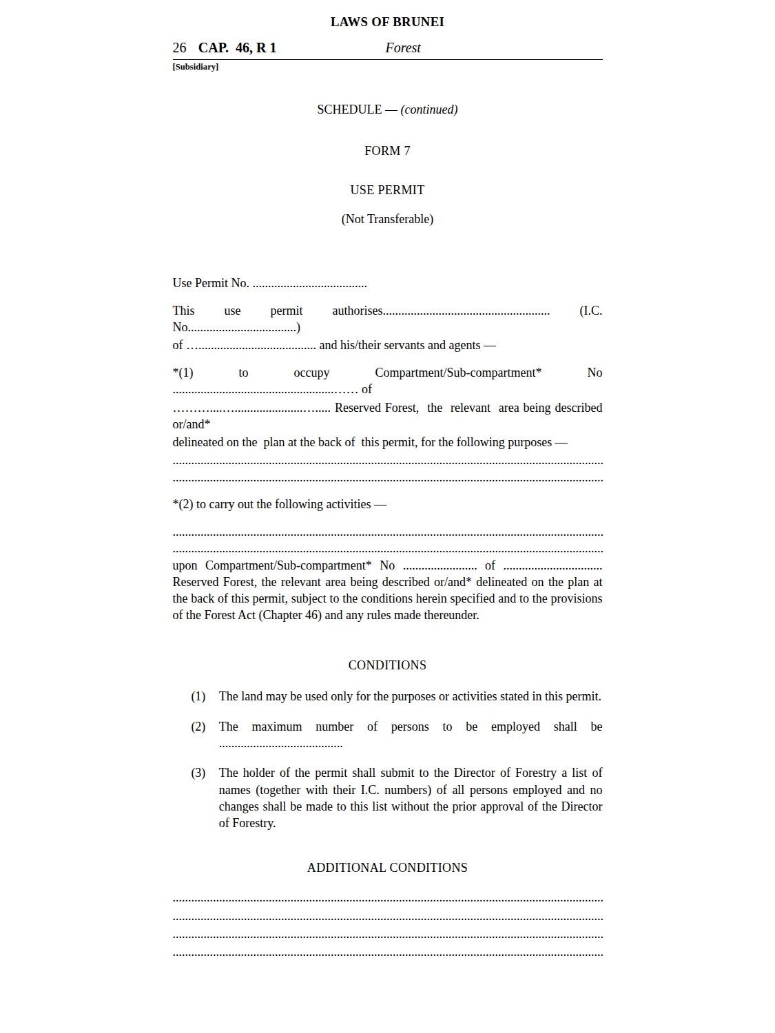LAWS OF BRUNEI
26 CAP. 46, R 1
Forest
[Subsidiary]
SCHEDULE — (continued)
FORM 7
USE PERMIT
(Not Transferable)
Use Permit No. .....................................
This use permit authorises...................................................... (I.C. No...................................)
of …...................................... and his/their servants and agents —
*(1) to occupy Compartment/Sub-compartment* No ....................................................…… of
………....…......................…..... Reserved Forest, the relevant area being described or/and*
delineated on the plan at the back of this permit, for the following purposes —
..........................................................................................................................................................
..........................................................................................................................................................
*(2) to carry out the following activities —
..........................................................................................................................................................
..........................................................................................................................................................
upon Compartment/Sub-compartment* No ........................ of ................................ Reserved Forest, the relevant area being described or/and* delineated on the plan at the back of this permit, subject to the conditions herein specified and to the provisions of the Forest Act (Chapter 46) and any rules made thereunder.
CONDITIONS
(1) The land may be used only for the purposes or activities stated in this permit.
(2) The maximum number of persons to be employed shall be ........................................
(3) The holder of the permit shall submit to the Director of Forestry a list of names (together with their I.C. numbers) of all persons employed and no changes shall be made to this list without the prior approval of the Director of Forestry.
ADDITIONAL CONDITIONS
..........................................................................................................................................................
..........................................................................................................................................................
..........................................................................................................................................................
..........................................................................................................................................................